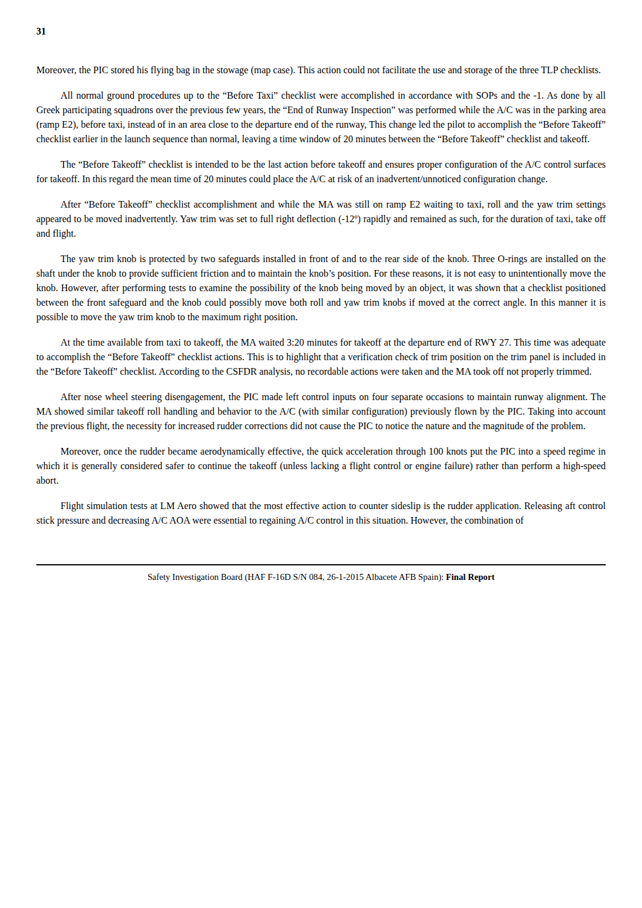31
Moreover, the PIC stored his flying bag in the stowage (map case). This action could not facilitate the use and storage of the three TLP checklists.
All normal ground procedures up to the “Before Taxi” checklist were accomplished in accordance with SOPs and the -1. As done by all Greek participating squadrons over the previous few years, the “End of Runway Inspection” was performed while the A/C was in the parking area (ramp E2), before taxi, instead of in an area close to the departure end of the runway, This change led the pilot to accomplish the “Before Takeoff” checklist earlier in the launch sequence than normal, leaving a time window of 20 minutes between the “Before Takeoff” checklist and takeoff.
The “Before Takeoff” checklist is intended to be the last action before takeoff and ensures proper configuration of the A/C control surfaces for takeoff. In this regard the mean time of 20 minutes could place the A/C at risk of an inadvertent/unnoticed configuration change.
After “Before Takeoff” checklist accomplishment and while the MA was still on ramp E2 waiting to taxi, roll and the yaw trim settings appeared to be moved inadvertently. Yaw trim was set to full right deflection (-12º) rapidly and remained as such, for the duration of taxi, take off and flight.
The yaw trim knob is protected by two safeguards installed in front of and to the rear side of the knob. Three O-rings are installed on the shaft under the knob to provide sufficient friction and to maintain the knob’s position. For these reasons, it is not easy to unintentionally move the knob. However, after performing tests to examine the possibility of the knob being moved by an object, it was shown that a checklist positioned between the front safeguard and the knob could possibly move both roll and yaw trim knobs if moved at the correct angle. In this manner it is possible to move the yaw trim knob to the maximum right position.
At the time available from taxi to takeoff, the MA waited 3:20 minutes for takeoff at the departure end of RWY 27. This time was adequate to accomplish the “Before Takeoff” checklist actions. This is to highlight that a verification check of trim position on the trim panel is included in the “Before Takeoff” checklist. According to the CSFDR analysis, no recordable actions were taken and the MA took off not properly trimmed.
After nose wheel steering disengagement, the PIC made left control inputs on four separate occasions to maintain runway alignment. The MA showed similar takeoff roll handling and behavior to the A/C (with similar configuration) previously flown by the PIC. Taking into account the previous flight, the necessity for increased rudder corrections did not cause the PIC to notice the nature and the magnitude of the problem.
Moreover, once the rudder became aerodynamically effective, the quick acceleration through 100 knots put the PIC into a speed regime in which it is generally considered safer to continue the takeoff (unless lacking a flight control or engine failure) rather than perform a high-speed abort.
Flight simulation tests at LM Aero showed that the most effective action to counter sideslip is the rudder application. Releasing aft control stick pressure and decreasing A/C AOA were essential to regaining A/C control in this situation. However, the combination of
Safety Investigation Board (HAF F-16D S/N 084, 26-1-2015 Albacete AFB Spain): Final Report